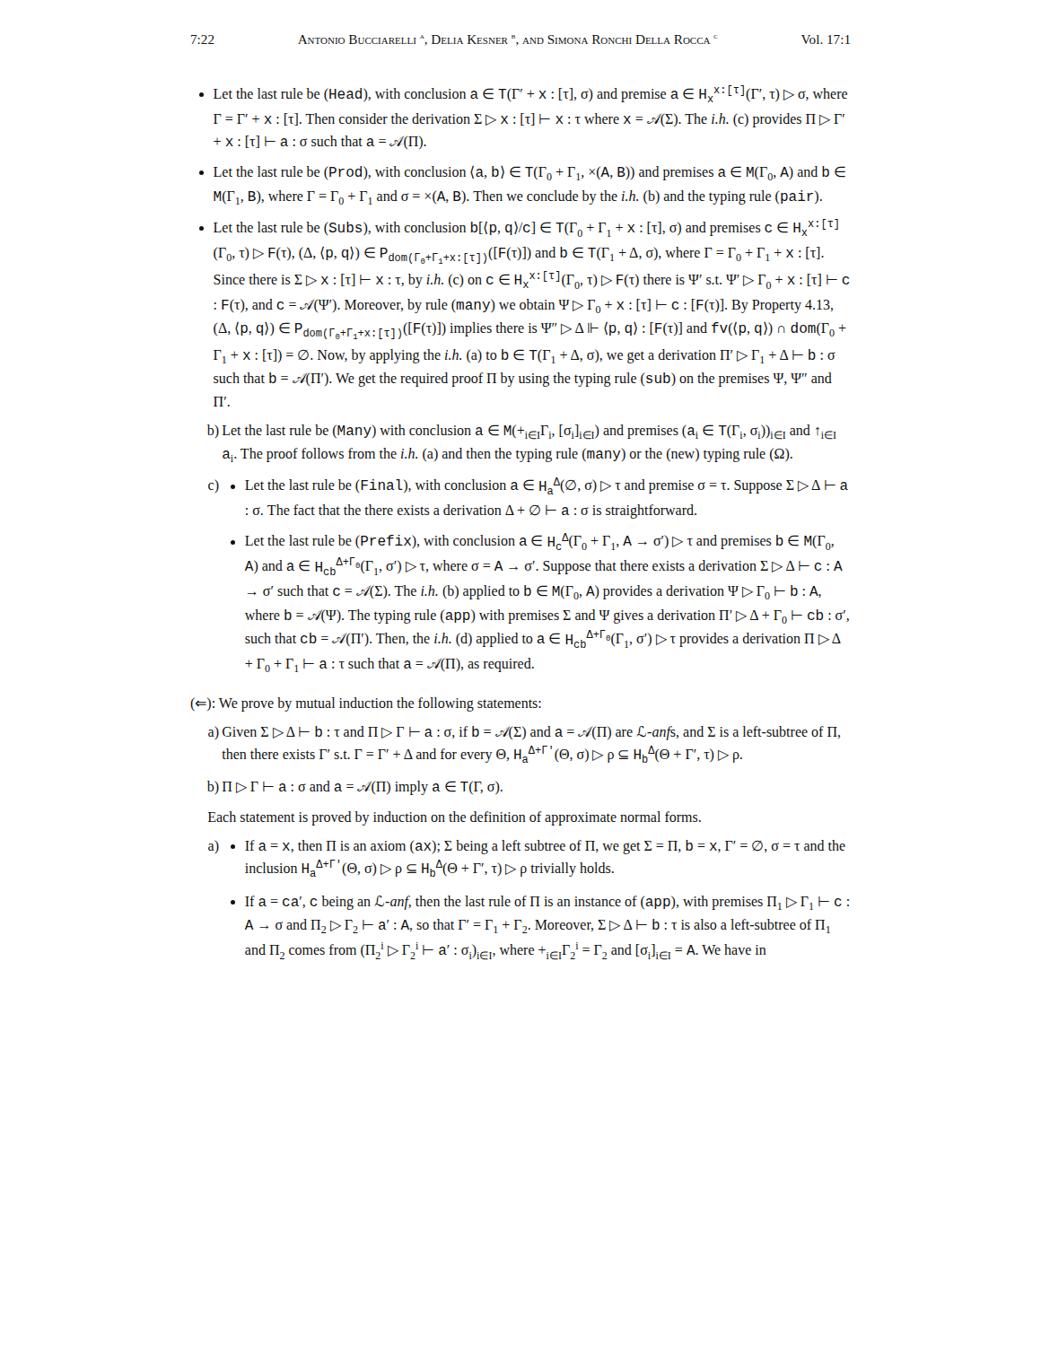7:22 Antonio Bucciarelli a, Delia Kesner b, and Simona Ronchi Della Rocca c Vol. 17:1
Let the last rule be (Head), with conclusion a ∈ T(Γ′ + x : [τ], σ) and premise a ∈ Hxx:[τ](Γ′, τ) ▷ σ, where Γ = Γ′ + x : [τ]. Then consider the derivation Σ ▷ x : [τ] ⊢ x : τ where x = 𝒜(Σ). The i.h. (c) provides Π ▷ Γ′ + x : [τ] ⊢ a : σ such that a = 𝒜(Π).
Let the last rule be (Prod), with conclusion ⟨a, b⟩ ∈ T(Γ0 + Γ1, ×(A, B)) and premises a ∈ M(Γ0, A) and b ∈ M(Γ1, B), where Γ = Γ0 + Γ1 and σ = ×(A, B). Then we conclude by the i.h. (b) and the typing rule (pair).
Let the last rule be (Subs), with conclusion b[⟨p, q⟩/c] ∈ T(Γ0 + Γ1 + x : [τ], σ) and premises c ∈ Hxx:[τ](Γ0, τ) ▷ F(τ), (Δ, ⟨p, q⟩) ∈ Pdom(Γ0+Γ1+x:[τ])([F(τ)]) and b ∈ T(Γ1 + Δ, σ), where Γ = Γ0 + Γ1 + x : [τ]. Since there is Σ ▷ x : [τ] ⊢ x : τ, by i.h. (c) on c ∈ Hxx:[τ](Γ0, τ) ▷ F(τ) there is Ψ′ s.t. Ψ′ ▷ Γ0 + x : [τ] ⊢ c : F(τ), and c = 𝒜(Ψ′). Moreover, by rule (many) we obtain Ψ ▷ Γ0 + x : [τ] ⊢ c : [F(τ)]. By Property 4.13, (Δ, ⟨p, q⟩) ∈ Pdom(Γ0+Γ1+x:[τ])([F(τ)]) implies there is Ψ″ ▷ Δ ⊩ ⟨p, q⟩ : [F(τ)] and fv(⟨p, q⟩) ∩ dom(Γ0 + Γ1 + x : [τ]) = ∅. Now, by applying the i.h. (a) to b ∈ T(Γ1 + Δ, σ), we get a derivation Π′ ▷ Γ1 + Δ ⊢ b : σ such that b = 𝒜(Π′). We get the required proof Π by using the typing rule (sub) on the premises Ψ, Ψ″ and Π′.
b) Let the last rule be (Many) with conclusion a ∈ M(+i∈IΓi, [σi]i∈I) and premises (ai ∈ T(Γi, σi))i∈I and ↑i∈I ai. The proof follows from the i.h. (a) and then the typing rule (many) or the (new) typing rule (Ω).
c)
Let the last rule be (Final), with conclusion a ∈ HaΔ(∅, σ) ▷ τ and premise σ = τ. Suppose Σ ▷ Δ ⊢ a : σ. The fact that the there exists a derivation Δ + ∅ ⊢ a : σ is straightforward.
Let the last rule be (Prefix), with conclusion a ∈ HcΔ(Γ0 + Γ1, A → σ′) ▷ τ and premises b ∈ M(Γ0, A) and a ∈ Hcb Δ+Γ0(Γ1, σ′) ▷ τ, where σ = A → σ′. Suppose that there exists a derivation Σ ▷ Δ ⊢ c : A → σ′ such that c = 𝒜(Σ). The i.h. (b) applied to b ∈ M(Γ0, A) provides a derivation Ψ ▷ Γ0 ⊢ b : A, where b = 𝒜(Ψ). The typing rule (app) with premises Σ and Ψ gives a derivation Π′ ▷ Δ + Γ0 ⊢ cb : σ′, such that cb = 𝒜(Π′). Then, the i.h. (d) applied to a ∈ Hcb Δ+Γ0(Γ1, σ′) ▷ τ provides a derivation Π ▷ Δ + Γ0 + Γ1 ⊢ a : τ such that a = 𝒜(Π), as required.
(⇐): We prove by mutual induction the following statements:
a) Given Σ ▷ Δ ⊢ b : τ and Π ▷ Γ ⊢ a : σ, if b = 𝒜(Σ) and a = 𝒜(Π) are ℒ-anfs, and Σ is a left-subtree of Π, then there exists Γ′ s.t. Γ = Γ′ + Δ and for every Θ, HaΔ+Γ′(Θ, σ) ▷ ρ ⊆ HbΔ(Θ + Γ′, τ) ▷ ρ.
b) Π ▷ Γ ⊢ a : σ and a = 𝒜(Π) imply a ∈ T(Γ, σ).
Each statement is proved by induction on the definition of approximate normal forms.
a)
If a = x, then Π is an axiom (ax); Σ being a left subtree of Π, we get Σ = Π, b = x, Γ′ = ∅, σ = τ and the inclusion HaΔ+Γ′(Θ, σ) ▷ ρ ⊆ HbΔ(Θ + Γ′, τ) ▷ ρ trivially holds.
If a = ca′, c being an ℒ-anf, then the last rule of Π is an instance of (app), with premises Π1 ▷ Γ1 ⊢ c : A → σ and Π2 ▷ Γ2 ⊢ a′ : A, so that Γ′ = Γ1 + Γ2. Moreover, Σ ▷ Δ ⊢ b : τ is also a left-subtree of Π1 and Π2 comes from (Π2 i ▷ Γ2 i ⊢ a′ : σi)i∈I, where +i∈IΓ2 i = Γ2 and [σi]i∈I = A. We have in